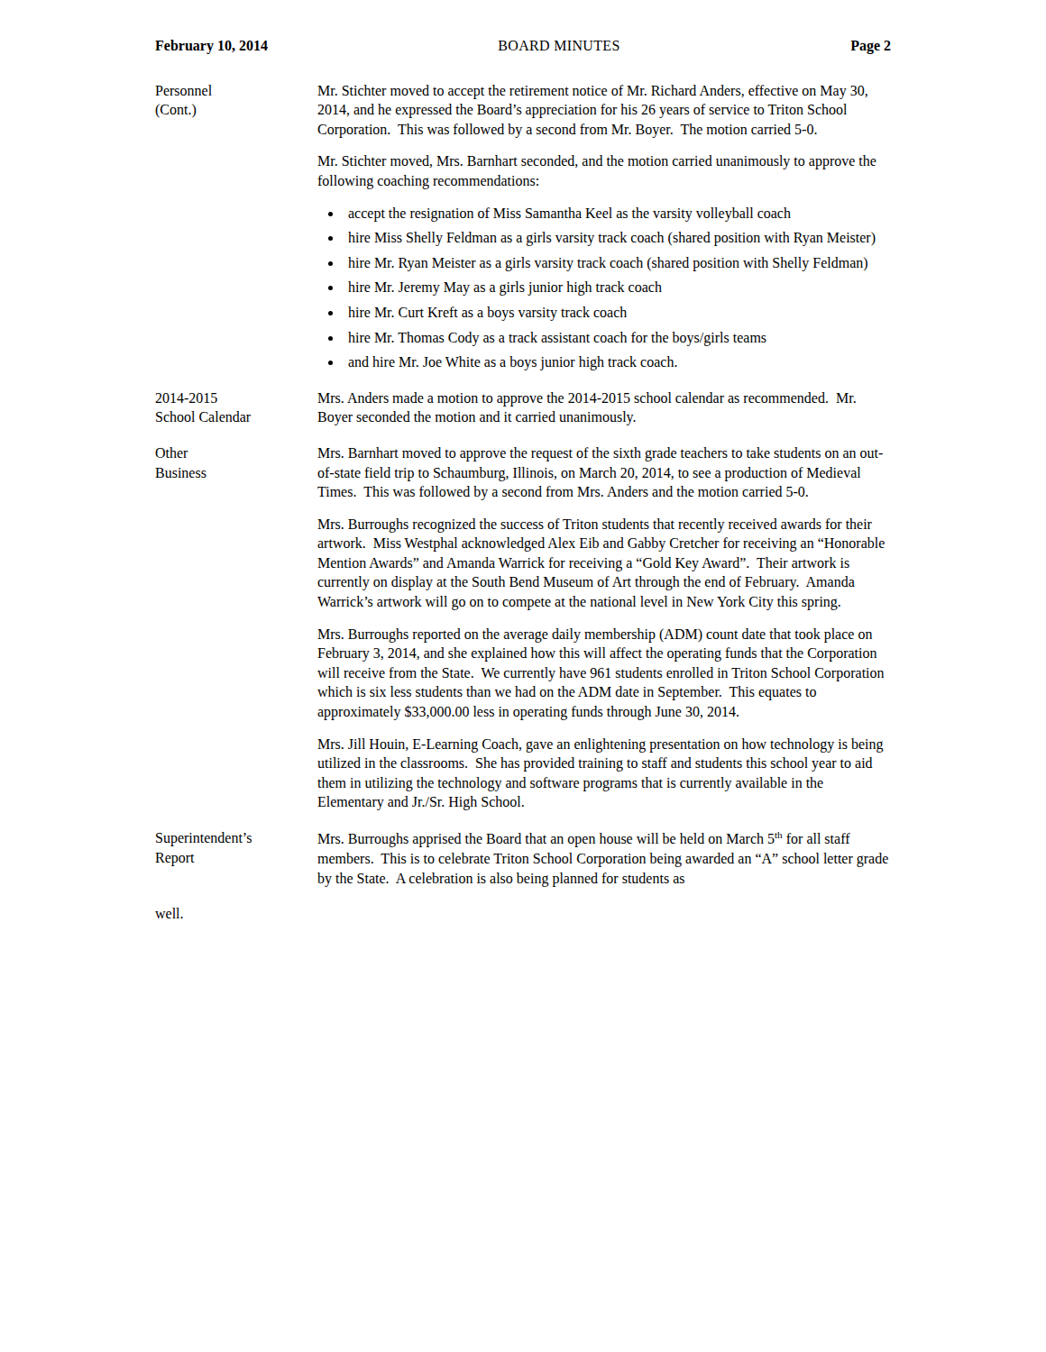February 10, 2014
BOARD MINUTES
Page 2
Personnel
(Cont.)
Mr. Stichter moved to accept the retirement notice of Mr. Richard Anders, effective on May 30, 2014, and he expressed the Board’s appreciation for his 26 years of service to Triton School Corporation. This was followed by a second from Mr. Boyer. The motion carried 5-0.
Mr. Stichter moved, Mrs. Barnhart seconded, and the motion carried unanimously to approve the following coaching recommendations:
accept the resignation of Miss Samantha Keel as the varsity volleyball coach
hire Miss Shelly Feldman as a girls varsity track coach (shared position with Ryan Meister)
hire Mr. Ryan Meister as a girls varsity track coach (shared position with Shelly Feldman)
hire Mr. Jeremy May as a girls junior high track coach
hire Mr. Curt Kreft as a boys varsity track coach
hire Mr. Thomas Cody as a track assistant coach for the boys/girls teams
and hire Mr. Joe White as a boys junior high track coach.
2014-2015
School Calendar
Mrs. Anders made a motion to approve the 2014-2015 school calendar as recommended. Mr. Boyer seconded the motion and it carried unanimously.
Other
Business
Mrs. Barnhart moved to approve the request of the sixth grade teachers to take students on an out-of-state field trip to Schaumburg, Illinois, on March 20, 2014, to see a production of Medieval Times. This was followed by a second from Mrs. Anders and the motion carried 5-0.
Mrs. Burroughs recognized the success of Triton students that recently received awards for their artwork. Miss Westphal acknowledged Alex Eib and Gabby Cretcher for receiving an “Honorable Mention Awards” and Amanda Warrick for receiving a “Gold Key Award”. Their artwork is currently on display at the South Bend Museum of Art through the end of February. Amanda Warrick’s artwork will go on to compete at the national level in New York City this spring.
Mrs. Burroughs reported on the average daily membership (ADM) count date that took place on February 3, 2014, and she explained how this will affect the operating funds that the Corporation will receive from the State. We currently have 961 students enrolled in Triton School Corporation which is six less students than we had on the ADM date in September. This equates to approximately $33,000.00 less in operating funds through June 30, 2014.
Mrs. Jill Houin, E-Learning Coach, gave an enlightening presentation on how technology is being utilized in the classrooms. She has provided training to staff and students this school year to aid them in utilizing the technology and software programs that is currently available in the Elementary and Jr./Sr. High School.
Superintendent’s
Report
Mrs. Burroughs apprised the Board that an open house will be held on March 5th for all staff members. This is to celebrate Triton School Corporation being awarded an “A” school letter grade by the State. A celebration is also being planned for students as
well.